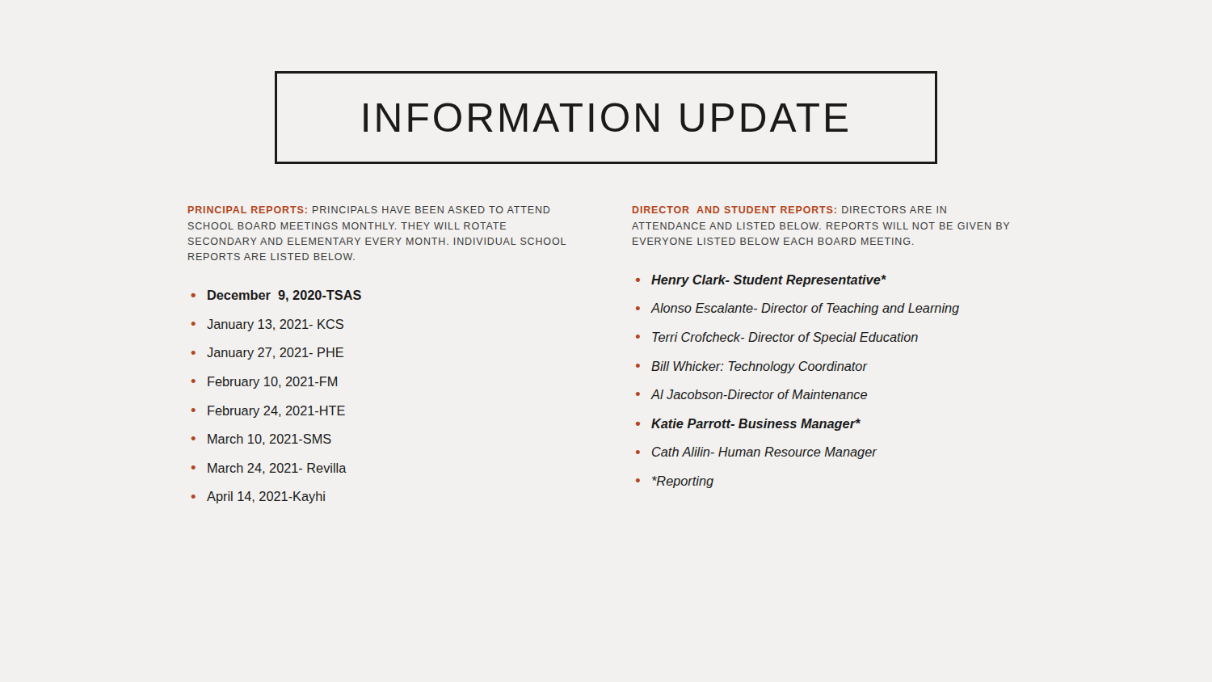Information Update
Principal Reports: Principals have been asked to attend school board meetings monthly. They will rotate secondary and elementary every month. Individual school reports are listed below.
December 9, 2020-TSAS
January 13, 2021- KCS
January 27, 2021- PHE
February 10, 2021-FM
February 24, 2021-HTE
March 10, 2021-SMS
March 24, 2021- Revilla
April 14, 2021-Kayhi
Director and Student Reports: Directors are in attendance and listed below. Reports will not be given by everyone listed below each board meeting.
Henry Clark- Student Representative*
Alonso Escalante- Director of Teaching and Learning
Terri Crofcheck- Director of Special Education
Bill Whicker: Technology Coordinator
Al Jacobson-Director of Maintenance
Katie Parrott- Business Manager*
Cath Alilin- Human Resource Manager
*Reporting